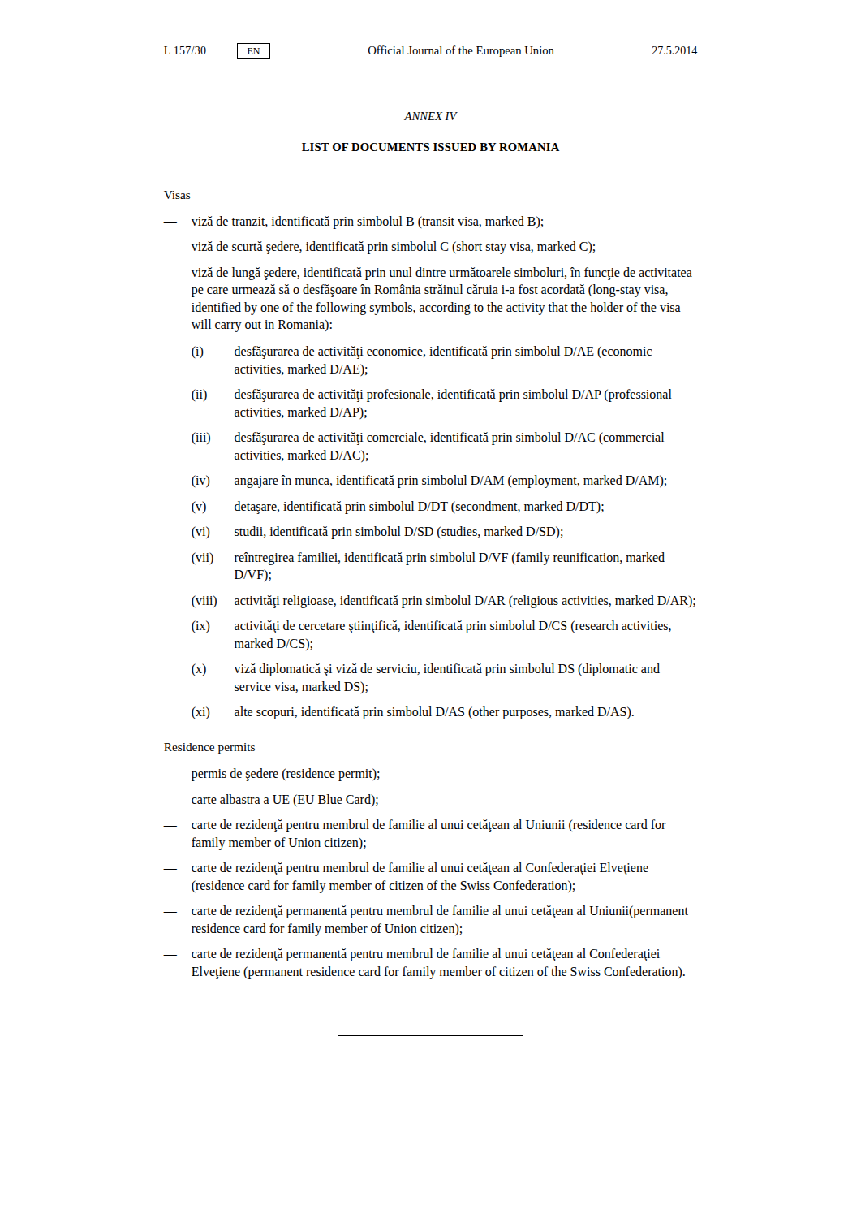L 157/30 EN
Official Journal of the European Union
27.5.2014
ANNEX IV
LIST OF DOCUMENTS ISSUED BY ROMANIA
Visas
viză de tranzit, identificată prin simbolul B (transit visa, marked B);
viză de scurtă şedere, identificată prin simbolul C (short stay visa, marked C);
viză de lungă şedere, identificată prin unul dintre următoarele simboluri, în funcţie de activitatea pe care urmează să o desfăşoare în România străinul căruia i-a fost acordată (long-stay visa, identified by one of the following symbols, according to the activity that the holder of the visa will carry out in Romania):
(i) desfăşurarea de activităţi economice, identificată prin simbolul D/AE (economic activities, marked D/AE);
(ii) desfăşurarea de activităţi profesionale, identificată prin simbolul D/AP (professional activities, marked D/AP);
(iii) desfăşurarea de activităţi comerciale, identificată prin simbolul D/AC (commercial activities, marked D/AC);
(iv) angajare în munca, identificată prin simbolul D/AM (employment, marked D/AM);
(v) detaşare, identificată prin simbolul D/DT (secondment, marked D/DT);
(vi) studii, identificată prin simbolul D/SD (studies, marked D/SD);
(vii) reîntregirea familiei, identificată prin simbolul D/VF (family reunification, marked D/VF);
(viii) activităţi religioase, identificată prin simbolul D/AR (religious activities, marked D/AR);
(ix) activităţi de cercetare ştiinţifică, identificată prin simbolul D/CS (research activities, marked D/CS);
(x) viză diplomatică şi viză de serviciu, identificată prin simbolul DS (diplomatic and service visa, marked DS);
(xi) alte scopuri, identificată prin simbolul D/AS (other purposes, marked D/AS).
Residence permits
permis de şedere (residence permit);
carte albastra a UE (EU Blue Card);
carte de rezidenţă pentru membrul de familie al unui cetăţean al Uniunii (residence card for family member of Union citizen);
carte de rezidenţă pentru membrul de familie al unui cetăţean al Confederaţiei Elveţiene (residence card for family member of citizen of the Swiss Confederation);
carte de rezidenţă permanentă pentru membrul de familie al unui cetăţean al Uniunii(permanent residence card for family member of Union citizen);
carte de rezidenţă permanentă pentru membrul de familie al unui cetăţean al Confederaţiei Elveţiene (permanent residence card for family member of citizen of the Swiss Confederation).